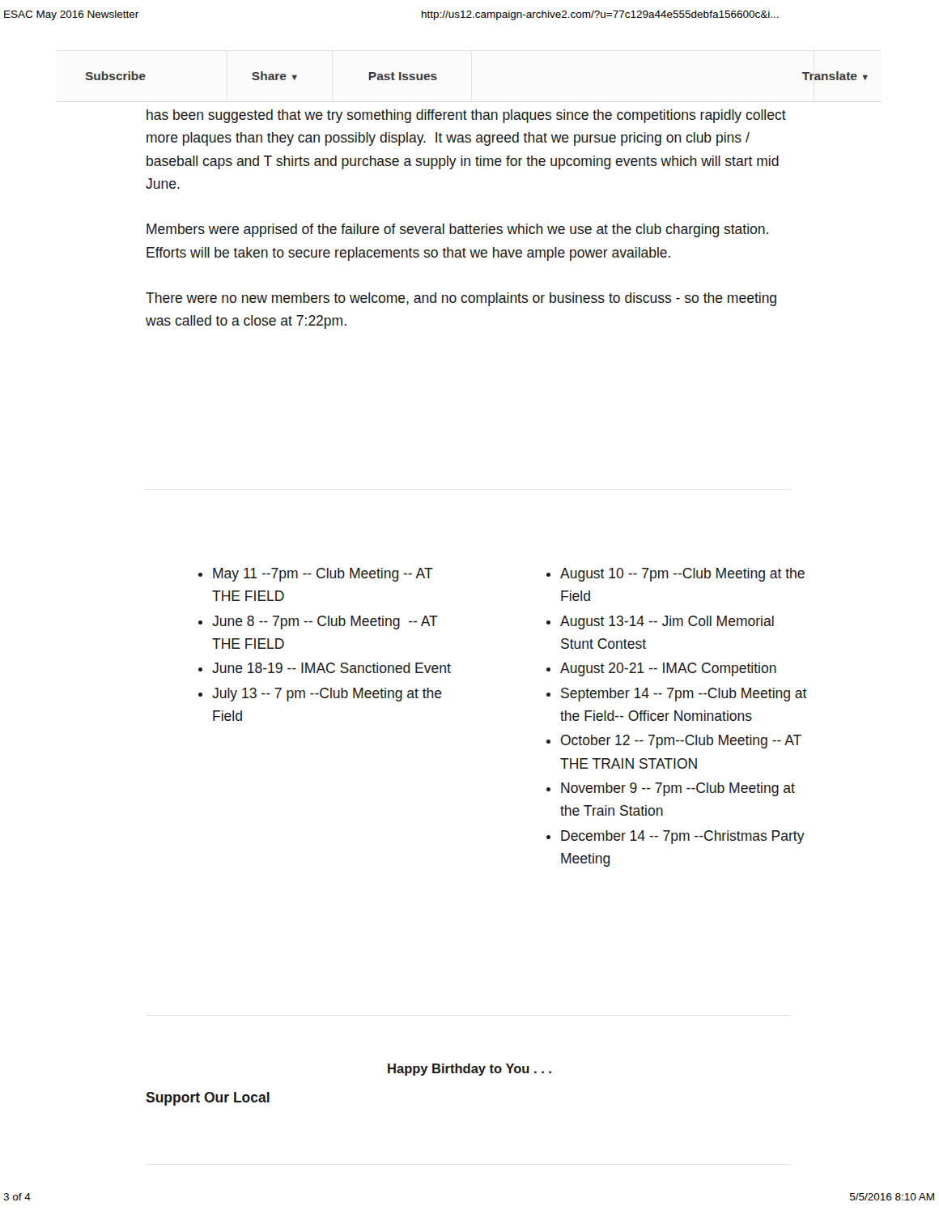ESAC May 2016 Newsletter
http://us12.campaign-archive2.com/?u=77c129a44e555debfa156600c&i...
Subscribe
Share ▼
Past Issues
Translate ▼
has been suggested that we try something different than plaques since the competitions rapidly collect more plaques than they can possibly display. It was agreed that we pursue pricing on club pins / baseball caps and T shirts and purchase a supply in time for the upcoming events which will start mid June.
Members were apprised of the failure of several batteries which we use at the club charging station. Efforts will be taken to secure replacements so that we have ample power available.
There were no new members to welcome, and no complaints or business to discuss - so the meeting was called to a close at 7:22pm.
May 11 --7pm -- Club Meeting -- AT THE FIELD
June 8 -- 7pm -- Club Meeting -- AT THE FIELD
June 18-19 -- IMAC Sanctioned Event
July 13 -- 7 pm --Club Meeting at the Field
August 10 -- 7pm --Club Meeting at the Field
August 13-14 -- Jim Coll Memorial Stunt Contest
August 20-21 -- IMAC Competition
September 14 -- 7pm --Club Meeting at the Field-- Officer Nominations
October 12 -- 7pm--Club Meeting -- AT THE TRAIN STATION
November 9 -- 7pm --Club Meeting at the Train Station
December 14 -- 7pm --Christmas Party Meeting
Happy Birthday to You . . .
Support Our Local
3 of 4
5/5/2016 8:10 AM